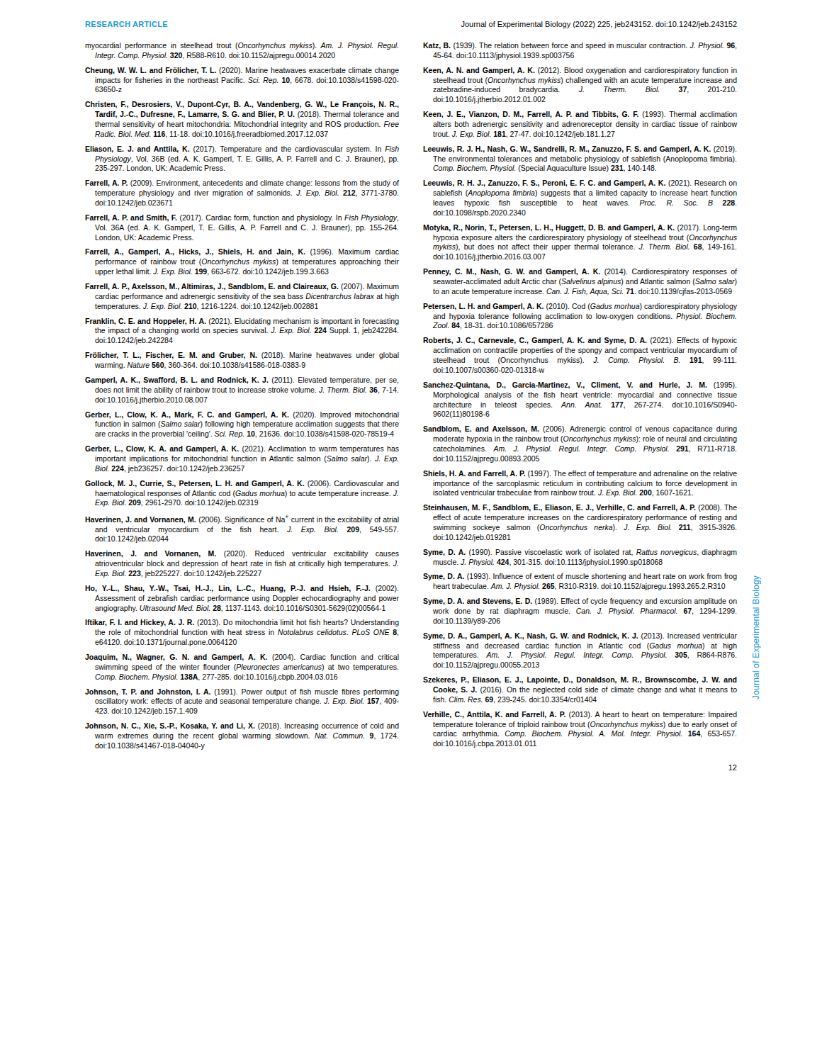RESEARCH ARTICLE
Journal of Experimental Biology (2022) 225, jeb243152. doi:10.1242/jeb.243152
myocardial performance in steelhead trout (Oncorhynchus mykiss). Am. J. Physiol. Regul. Integr. Comp. Physiol. 320, R588-R610. doi:10.1152/ajpregu.00014.2020
Cheung, W. W. L. and Frölicher, T. L. (2020). Marine heatwaves exacerbate climate change impacts for fisheries in the northeast Pacific. Sci. Rep. 10, 6678. doi:10.1038/s41598-020-63650-z
Christen, F., Desrosiers, V., Dupont-Cyr, B. A., Vandenberg, G. W., Le François, N. R., Tardif, J.-C., Dufresne, F., Lamarre, S. G. and Blier, P. U. (2018). Thermal tolerance and thermal sensitivity of heart mitochondria: Mitochondrial integrity and ROS production. Free Radic. Biol. Med. 116, 11-18. doi:10.1016/j.freeradbiomed.2017.12.037
Eliason, E. J. and Anttila, K. (2017). Temperature and the cardiovascular system. In Fish Physiology, Vol. 36B (ed. A. K. Gamperl, T. E. Gillis, A. P. Farrell and C. J. Brauner), pp. 235-297. London, UK: Academic Press.
Farrell, A. P. (2009). Environment, antecedents and climate change: lessons from the study of temperature physiology and river migration of salmonids. J. Exp. Biol. 212, 3771-3780. doi:10.1242/jeb.023671
Farrell, A. P. and Smith, F. (2017). Cardiac form, function and physiology. In Fish Physiology, Vol. 36A (ed. A. K. Gamperl, T. E. Gillis, A. P. Farrell and C. J. Brauner), pp. 155-264. London, UK: Academic Press.
Farrell, A., Gamperl, A., Hicks, J., Shiels, H. and Jain, K. (1996). Maximum cardiac performance of rainbow trout (Oncorhynchus mykiss) at temperatures approaching their upper lethal limit. J. Exp. Biol. 199, 663-672. doi:10.1242/jeb.199.3.663
Farrell, A. P., Axelsson, M., Altimiras, J., Sandblom, E. and Claireaux, G. (2007). Maximum cardiac performance and adrenergic sensitivity of the sea bass Dicentrarchus labrax at high temperatures. J. Exp. Biol. 210, 1216-1224. doi:10.1242/jeb.002881
Franklin, C. E. and Hoppeler, H. A. (2021). Elucidating mechanism is important in forecasting the impact of a changing world on species survival. J. Exp. Biol. 224 Suppl. 1, jeb242284. doi:10.1242/jeb.242284
Frölicher, T. L., Fischer, E. M. and Gruber, N. (2018). Marine heatwaves under global warming. Nature 560, 360-364. doi:10.1038/s41586-018-0383-9
Gamperl, A. K., Swafford, B. L. and Rodnick, K. J. (2011). Elevated temperature, per se, does not limit the ability of rainbow trout to increase stroke volume. J. Therm. Biol. 36, 7-14. doi:10.1016/j.jtherbio.2010.08.007
Gerber, L., Clow, K. A., Mark, F. C. and Gamperl, A. K. (2020). Improved mitochondrial function in salmon (Salmo salar) following high temperature acclimation suggests that there are cracks in the proverbial 'ceiling'. Sci. Rep. 10, 21636. doi:10.1038/s41598-020-78519-4
Gerber, L., Clow, K. A. and Gamperl, A. K. (2021). Acclimation to warm temperatures has important implications for mitochondrial function in Atlantic salmon (Salmo salar). J. Exp. Biol. 224, jeb236257. doi:10.1242/jeb.236257
Gollock, M. J., Currie, S., Petersen, L. H. and Gamperl, A. K. (2006). Cardiovascular and haematological responses of Atlantic cod (Gadus morhua) to acute temperature increase. J. Exp. Biol. 209, 2961-2970. doi:10.1242/jeb.02319
Haverinen, J. and Vornanen, M. (2006). Significance of Na+ current in the excitability of atrial and ventricular myocardium of the fish heart. J. Exp. Biol. 209, 549-557. doi:10.1242/jeb.02044
Haverinen, J. and Vornanen, M. (2020). Reduced ventricular excitability causes atrioventricular block and depression of heart rate in fish at critically high temperatures. J. Exp. Biol. 223, jeb225227. doi:10.1242/jeb.225227
Ho, Y.-L., Shau, Y.-W., Tsai, H.-J., Lin, L.-C., Huang, P.-J. and Hsieh, F.-J. (2002). Assessment of zebrafish cardiac performance using Doppler echocardiography and power angiography. Ultrasound Med. Biol. 28, 1137-1143. doi:10.1016/S0301-5629(02)00564-1
Iftikar, F. I. and Hickey, A. J. R. (2013). Do mitochondria limit hot fish hearts? Understanding the role of mitochondrial function with heat stress in Notolabrus celidotus. PLoS ONE 8, e64120. doi:10.1371/journal.pone.0064120
Joaquim, N., Wagner, G. N. and Gamperl, A. K. (2004). Cardiac function and critical swimming speed of the winter flounder (Pleuronectes americanus) at two temperatures. Comp. Biochem. Physiol. 138A, 277-285. doi:10.1016/j.cbpb.2004.03.016
Johnson, T. P. and Johnston, I. A. (1991). Power output of fish muscle fibres performing oscillatory work: effects of acute and seasonal temperature change. J. Exp. Biol. 157, 409-423. doi:10.1242/jeb.157.1.409
Johnson, N. C., Xie, S.-P., Kosaka, Y. and Li, X. (2018). Increasing occurrence of cold and warm extremes during the recent global warming slowdown. Nat. Commun. 9, 1724. doi:10.1038/s41467-018-04040-y
Katz, B. (1939). The relation between force and speed in muscular contraction. J. Physiol. 96, 45-64. doi:10.1113/jphysiol.1939.sp003756
Keen, A. N. and Gamperl, A. K. (2012). Blood oxygenation and cardiorespiratory function in steelhead trout (Oncorhynchus mykiss) challenged with an acute temperature increase and zatebradine-induced bradycardia. J. Therm. Biol. 37, 201-210. doi:10.1016/j.jtherbio.2012.01.002
Keen, J. E., Vianzon, D. M., Farrell, A. P. and Tibbits, G. F. (1993). Thermal acclimation alters both adrenergic sensitivity and adrenoreceptor density in cardiac tissue of rainbow trout. J. Exp. Biol. 181, 27-47. doi:10.1242/jeb.181.1.27
Leeuwis, R. J. H., Nash, G. W., Sandrelli, R. M., Zanuzzo, F. S. and Gamperl, A. K. (2019). The environmental tolerances and metabolic physiology of sablefish (Anoplopoma fimbria). Comp. Biochem. Physiol. (Special Aquaculture Issue) 231, 140-148.
Leeuwis, R. H. J., Zanuzzo, F. S., Peroni, E. F. C. and Gamperl, A. K. (2021). Research on sablefish (Anoplopoma fimbria) suggests that a limited capacity to increase heart function leaves hypoxic fish susceptible to heat waves. Proc. R. Soc. B 228. doi:10.1098/rspb.2020.2340
Motyka, R., Norin, T., Petersen, L. H., Huggett, D. B. and Gamperl, A. K. (2017). Long-term hypoxia exposure alters the cardiorespiratory physiology of steelhead trout (Oncorhynchus mykiss), but does not affect their upper thermal tolerance. J. Therm. Biol. 68, 149-161. doi:10.1016/j.jtherbio.2016.03.007
Penney, C. M., Nash, G. W. and Gamperl, A. K. (2014). Cardiorespiratory responses of seawater-acclimated adult Arctic char (Salvelinus alpinus) and Atlantic salmon (Salmo salar) to an acute temperature increase. Can. J. Fish, Aqua, Sci. 71. doi:10.1139/cjfas-2013-0569
Petersen, L. H. and Gamperl, A. K. (2010). Cod (Gadus morhua) cardiorespiratory physiology and hypoxia tolerance following acclimation to low-oxygen conditions. Physiol. Biochem. Zool. 84, 18-31. doi:10.1086/657286
Roberts, J. C., Carnevale, C., Gamperl, A. K. and Syme, D. A. (2021). Effects of hypoxic acclimation on contractile properties of the spongy and compact ventricular myocardium of steelhead trout (Oncorhynchus mykiss). J. Comp. Physiol. B. 191, 99-111. doi:10.1007/s00360-020-01318-w
Sanchez-Quintana, D., Garcia-Martinez, V., Climent, V. and Hurle, J. M. (1995). Morphological analysis of the fish heart ventricle: myocardial and connective tissue architecture in teleost species. Ann. Anat. 177, 267-274. doi:10.1016/S0940-9602(11)80198-6
Sandblom, E. and Axelsson, M. (2006). Adrenergic control of venous capacitance during moderate hypoxia in the rainbow trout (Oncorhynchus mykiss): role of neural and circulating catecholamines. Am. J. Physiol. Regul. Integr. Comp. Physiol. 291, R711-R718. doi:10.1152/ajpregu.00893.2005
Shiels, H. A. and Farrell, A. P. (1997). The effect of temperature and adrenaline on the relative importance of the sarcoplasmic reticulum in contributing calcium to force development in isolated ventricular trabeculae from rainbow trout. J. Exp. Biol. 200, 1607-1621.
Steinhausen, M. F., Sandblom, E., Eliason, E. J., Verhille, C. and Farrell, A. P. (2008). The effect of acute temperature increases on the cardiorespiratory performance of resting and swimming sockeye salmon (Oncorhynchus nerka). J. Exp. Biol. 211, 3915-3926. doi:10.1242/jeb.019281
Syme, D. A. (1990). Passive viscoelastic work of isolated rat, Rattus norvegicus, diaphragm muscle. J. Physiol. 424, 301-315. doi:10.1113/jphysiol.1990.sp018068
Syme, D. A. (1993). Influence of extent of muscle shortening and heart rate on work from frog heart trabeculae. Am. J. Physiol. 265, R310-R319. doi:10.1152/ajpregu.1993.265.2.R310
Syme, D. A. and Stevens, E. D. (1989). Effect of cycle frequency and excursion amplitude on work done by rat diaphragm muscle. Can. J. Physiol. Pharmacol. 67, 1294-1299. doi:10.1139/y89-206
Syme, D. A., Gamperl, A. K., Nash, G. W. and Rodnick, K. J. (2013). Increased ventricular stiffness and decreased cardiac function in Atlantic cod (Gadus morhua) at high temperatures. Am. J. Physiol. Regul. Integr. Comp. Physiol. 305, R864-R876. doi:10.1152/ajpregu.00055.2013
Szekeres, P., Eliason, E. J., Lapointe, D., Donaldson, M. R., Brownscombe, J. W. and Cooke, S. J. (2016). On the neglected cold side of climate change and what it means to fish. Clim. Res. 69, 239-245. doi:10.3354/cr01404
Verhille, C., Anttila, K. and Farrell, A. P. (2013). A heart to heart on temperature: Impaired temperature tolerance of triploid rainbow trout (Oncorhynchus mykiss) due to early onset of cardiac arrhythmia. Comp. Biochem. Physiol. A. Mol. Integr. Physiol. 164, 653-657. doi:10.1016/j.cbpa.2013.01.011
Journal of Experimental Biology
12